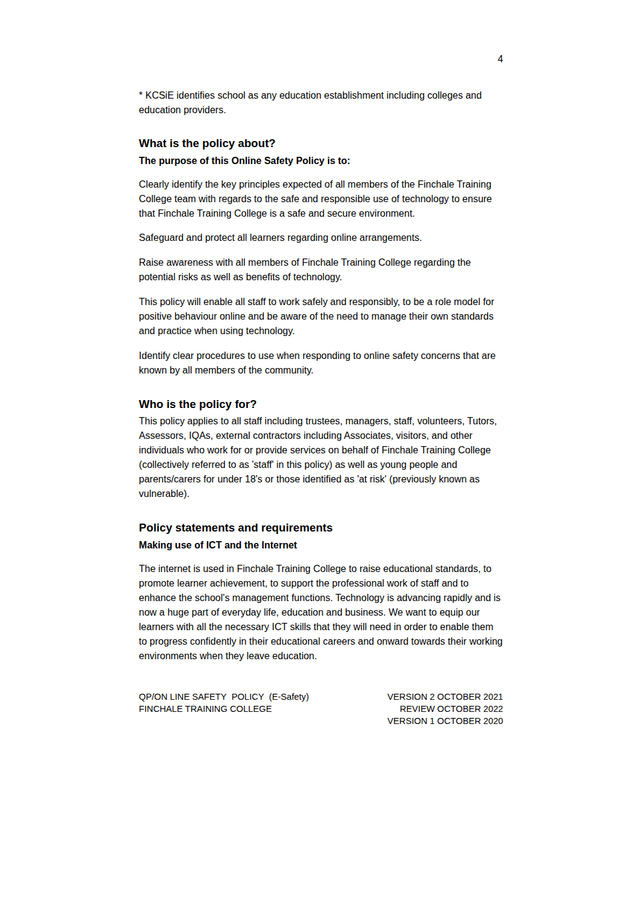4
* KCSiE identifies school as any education establishment including colleges and education providers.
What is the policy about?
The purpose of this Online Safety Policy is to:
Clearly identify the key principles expected of all members of the Finchale Training College team with regards to the safe and responsible use of technology to ensure that Finchale Training College is a safe and secure environment.
Safeguard and protect all learners regarding online arrangements.
Raise awareness with all members of Finchale Training College regarding the potential risks as well as benefits of technology.
This policy will enable all staff to work safely and responsibly, to be a role model for positive behaviour online and be aware of the need to manage their own standards and practice when using technology.
Identify clear procedures to use when responding to online safety concerns that are known by all members of the community.
Who is the policy for?
This policy applies to all staff including trustees, managers, staff, volunteers, Tutors, Assessors, IQAs, external contractors including Associates, visitors, and other individuals who work for or provide services on behalf of Finchale Training College (collectively referred to as 'staff' in this policy) as well as young people and parents/carers for under 18's or those identified as 'at risk' (previously known as vulnerable).
Policy statements and requirements
Making use of ICT and the Internet
The internet is used in Finchale Training College to raise educational standards, to promote learner achievement, to support the professional work of staff and to enhance the school's management functions. Technology is advancing rapidly and is now a huge part of everyday life, education and business. We want to equip our learners with all the necessary ICT skills that they will need in order to enable them to progress confidently in their educational careers and onward towards their working environments when they leave education.
QP/ON LINE SAFETY POLICY (E-Safety)
FINCHALE TRAINING COLLEGE
VERSION 2 OCTOBER 2021
REVIEW OCTOBER 2022
VERSION 1 OCTOBER 2020